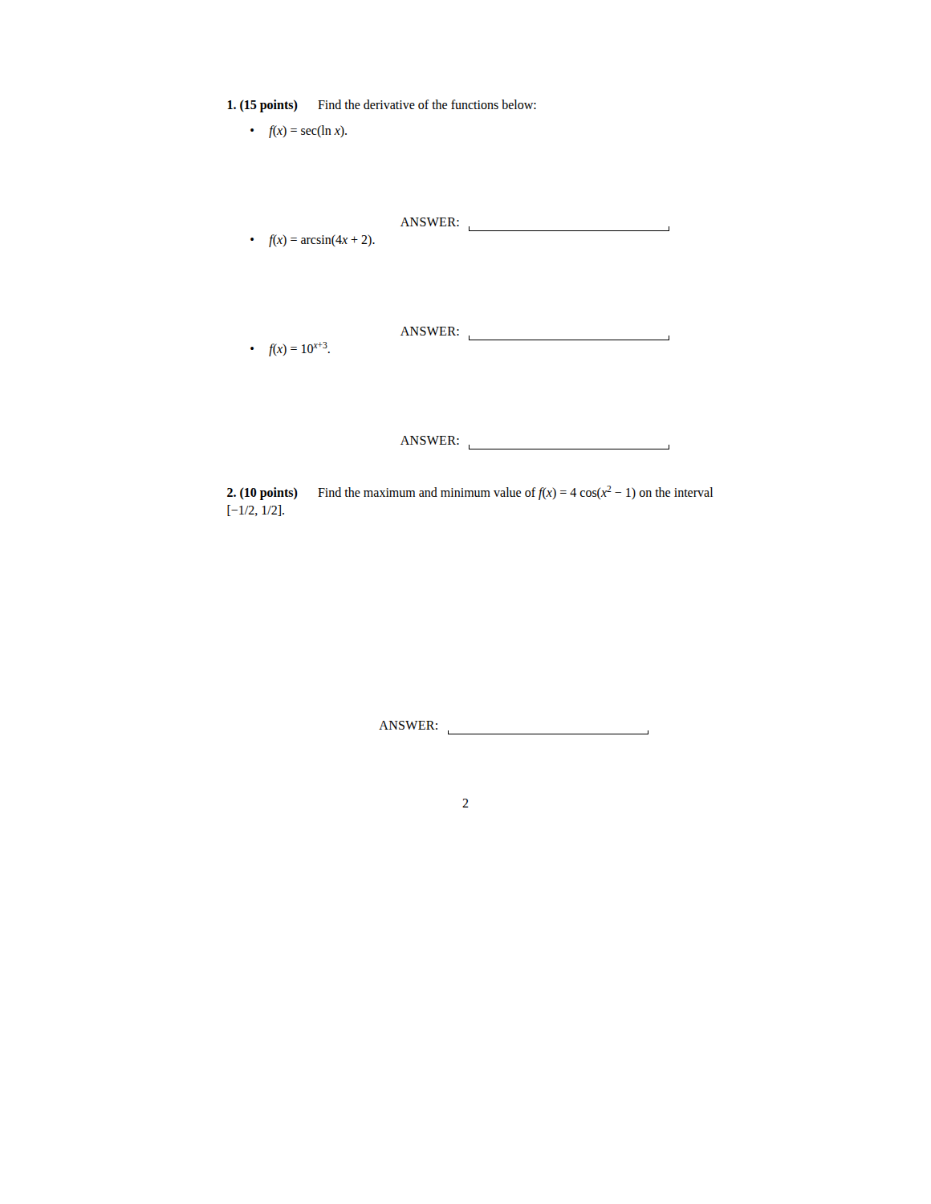1. (15 points) Find the derivative of the functions below:
f(x) = sec(ln x).
ANSWER:
f(x) = arcsin(4x + 2).
ANSWER:
f(x) = 10x+3.
ANSWER:
2. (10 points) Find the maximum and minimum value of f(x) = 4 cos(x2 − 1) on the interval [−1/2, 1/2].
ANSWER:
2